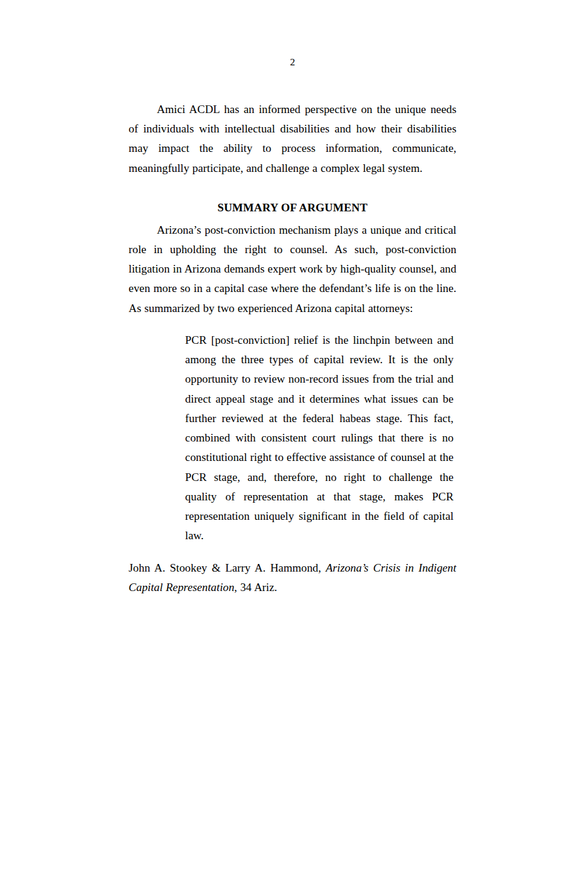2
Amici ACDL has an informed perspective on the unique needs of individuals with intellectual disabilities and how their disabilities may impact the ability to process information, communicate, meaningfully participate, and challenge a complex legal system.
SUMMARY OF ARGUMENT
Arizona’s post-conviction mechanism plays a unique and critical role in upholding the right to counsel. As such, post-conviction litigation in Arizona demands expert work by high-quality counsel, and even more so in a capital case where the defendant’s life is on the line. As summarized by two experienced Arizona capital attorneys:
PCR [post-conviction] relief is the linchpin between and among the three types of capital review. It is the only opportunity to review non-record issues from the trial and direct appeal stage and it determines what issues can be further reviewed at the federal habeas stage. This fact, combined with consistent court rulings that there is no constitutional right to effective assistance of counsel at the PCR stage, and, therefore, no right to challenge the quality of representation at that stage, makes PCR representation uniquely significant in the field of capital law.
John A. Stookey & Larry A. Hammond, Arizona’s Crisis in Indigent Capital Representation, 34 Ariz.